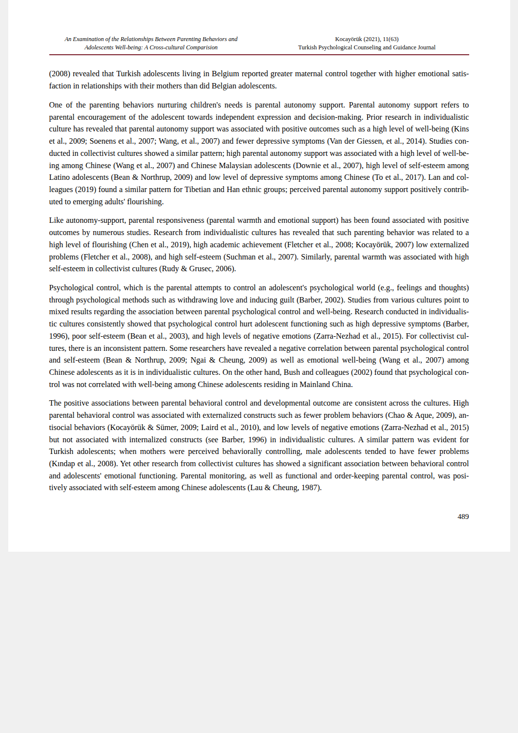An Examination of the Relationships Between Parenting Behaviors and
Adolescents Well-being: A Cross-cultural Comparision
Kocayörük (2021), 11(63)
Turkish Psychological Counseling and Guidance Journal
(2008) revealed that Turkish adolescents living in Belgium reported greater maternal control together with higher emotional satisfaction in relationships with their mothers than did Belgian adolescents.
One of the parenting behaviors nurturing children's needs is parental autonomy support. Parental autonomy support refers to parental encouragement of the adolescent towards independent expression and decision-making. Prior research in individualistic culture has revealed that parental autonomy support was associated with positive outcomes such as a high level of well-being (Kins et al., 2009; Soenens et al., 2007; Wang, et al., 2007) and fewer depressive symptoms (Van der Giessen, et al., 2014). Studies conducted in collectivist cultures showed a similar pattern; high parental autonomy support was associated with a high level of well-being among Chinese (Wang et al., 2007) and Chinese Malaysian adolescents (Downie et al., 2007), high level of self-esteem among Latino adolescents (Bean & Northrup, 2009) and low level of depressive symptoms among Chinese (To et al., 2017). Lan and colleagues (2019) found a similar pattern for Tibetian and Han ethnic groups; perceived parental autonomy support positively contributed to emerging adults' flourishing.
Like autonomy-support, parental responsiveness (parental warmth and emotional support) has been found associated with positive outcomes by numerous studies. Research from individualistic cultures has revealed that such parenting behavior was related to a high level of flourishing (Chen et al., 2019), high academic achievement (Fletcher et al., 2008; Kocayörük, 2007) low externalized problems (Fletcher et al., 2008), and high self-esteem (Suchman et al., 2007). Similarly, parental warmth was associated with high self-esteem in collectivist cultures (Rudy & Grusec, 2006).
Psychological control, which is the parental attempts to control an adolescent's psychological world (e.g., feelings and thoughts) through psychological methods such as withdrawing love and inducing guilt (Barber, 2002). Studies from various cultures point to mixed results regarding the association between parental psychological control and well-being. Research conducted in individualistic cultures consistently showed that psychological control hurt adolescent functioning such as high depressive symptoms (Barber, 1996), poor self-esteem (Bean et al., 2003), and high levels of negative emotions (Zarra-Nezhad et al., 2015). For collectivist cultures, there is an inconsistent pattern. Some researchers have revealed a negative correlation between parental psychological control and self-esteem (Bean & Northrup, 2009; Ngai & Cheung, 2009) as well as emotional well-being (Wang et al., 2007) among Chinese adolescents as it is in individualistic cultures. On the other hand, Bush and colleagues (2002) found that psychological control was not correlated with well-being among Chinese adolescents residing in Mainland China.
The positive associations between parental behavioral control and developmental outcome are consistent across the cultures. High parental behavioral control was associated with externalized constructs such as fewer problem behaviors (Chao & Aque, 2009), antisocial behaviors (Kocayörük & Sümer, 2009; Laird et al., 2010), and low levels of negative emotions (Zarra-Nezhad et al., 2015) but not associated with internalized constructs (see Barber, 1996) in individualistic cultures. A similar pattern was evident for Turkish adolescents; when mothers were perceived behaviorally controlling, male adolescents tended to have fewer problems (Kındap et al., 2008). Yet other research from collectivist cultures has showed a significant association between behavioral control and adolescents' emotional functioning. Parental monitoring, as well as functional and order-keeping parental control, was positively associated with self-esteem among Chinese adolescents (Lau & Cheung, 1987).
489